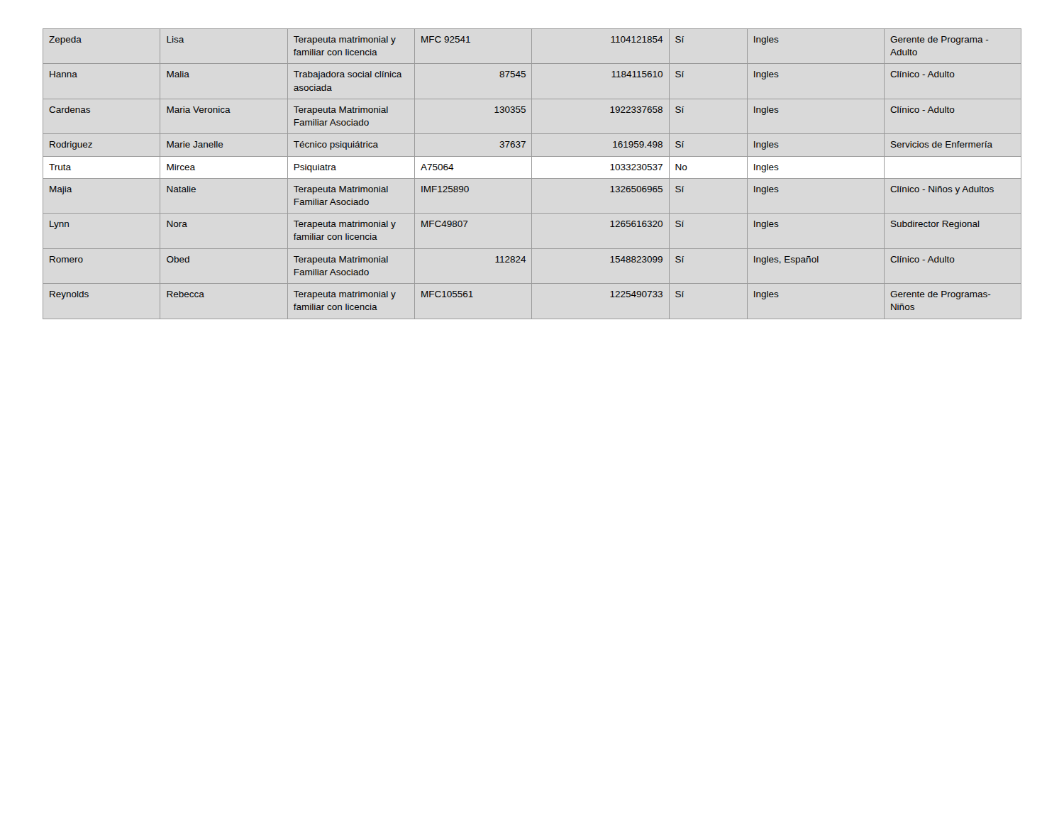| Zepeda | Lisa | Terapeuta matrimonial y familiar con licencia | MFC 92541 | 1104121854 | Sí | Ingles | Gerente de Programa - Adulto |
| Hanna | Malia | Trabajadora social clínica asociada | 87545 | 1184115610 | Sí | Ingles | Clínico - Adulto |
| Cardenas | Maria Veronica | Terapeuta Matrimonial Familiar Asociado | 130355 | 1922337658 | Sí | Ingles | Clínico - Adulto |
| Rodriguez | Marie Janelle | Técnico psiquiátrica | 37637 | 161959.498 | Sí | Ingles | Servicios de Enfermería |
| Truta | Mircea | Psiquiatra | A75064 | 1033230537 | No | Ingles | |
| Majia | Natalie | Terapeuta Matrimonial Familiar Asociado | IMF125890 | 1326506965 | Sí | Ingles | Clínico - Niños y Adultos |
| Lynn | Nora | Terapeuta matrimonial y familiar con licencia | MFC49807 | 1265616320 | Sí | Ingles | Subdirector Regional |
| Romero | Obed | Terapeuta Matrimonial Familiar Asociado | 112824 | 1548823099 | Sí | Ingles, Español | Clínico - Adulto |
| Reynolds | Rebecca | Terapeuta matrimonial y familiar con licencia | MFC105561 | 1225490733 | Sí | Ingles | Gerente de Programas- Niños |